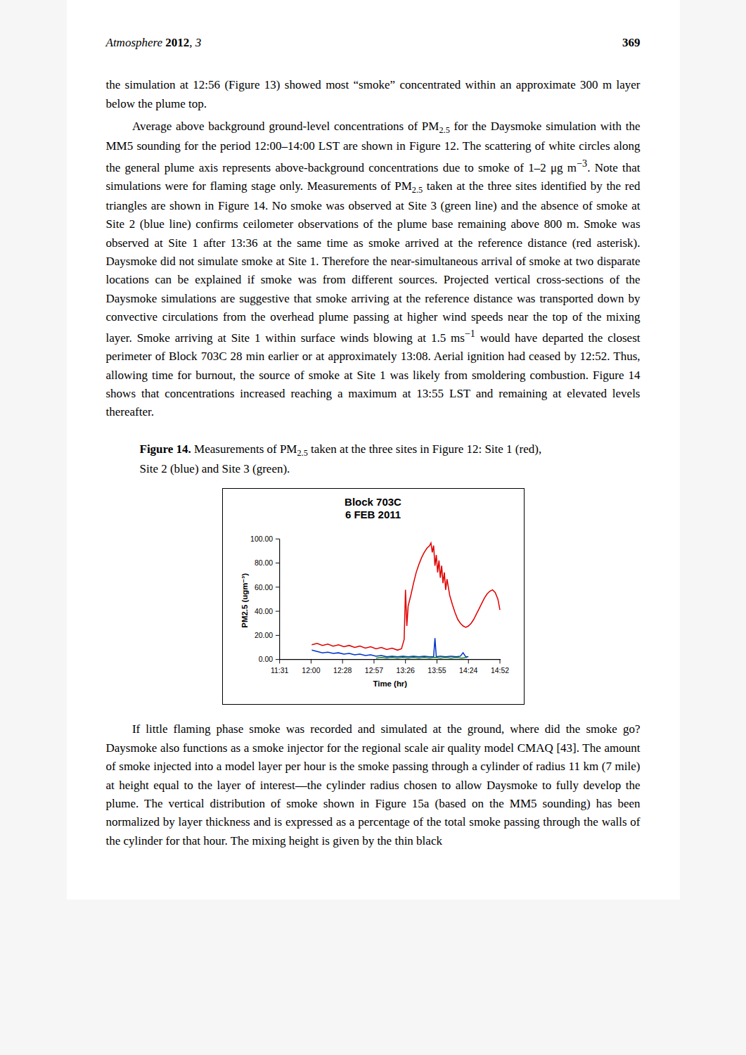Atmosphere 2012, 3 369
the simulation at 12:56 (Figure 13) showed most “smoke” concentrated within an approximate 300 m layer below the plume top.
Average above background ground-level concentrations of PM2.5 for the Daysmoke simulation with the MM5 sounding for the period 12:00–14:00 LST are shown in Figure 12. The scattering of white circles along the general plume axis represents above-background concentrations due to smoke of 1–2 μg m−3. Note that simulations were for flaming stage only. Measurements of PM2.5 taken at the three sites identified by the red triangles are shown in Figure 14. No smoke was observed at Site 3 (green line) and the absence of smoke at Site 2 (blue line) confirms ceilometer observations of the plume base remaining above 800 m. Smoke was observed at Site 1 after 13:36 at the same time as smoke arrived at the reference distance (red asterisk). Daysmoke did not simulate smoke at Site 1. Therefore the near-simultaneous arrival of smoke at two disparate locations can be explained if smoke was from different sources. Projected vertical cross-sections of the Daysmoke simulations are suggestive that smoke arriving at the reference distance was transported down by convective circulations from the overhead plume passing at higher wind speeds near the top of the mixing layer. Smoke arriving at Site 1 within surface winds blowing at 1.5 ms−1 would have departed the closest perimeter of Block 703C 28 min earlier or at approximately 13:08. Aerial ignition had ceased by 12:52. Thus, allowing time for burnout, the source of smoke at Site 1 was likely from smoldering combustion. Figure 14 shows that concentrations increased reaching a maximum at 13:55 LST and remaining at elevated levels thereafter.
Figure 14. Measurements of PM2.5 taken at the three sites in Figure 12: Site 1 (red), Site 2 (blue) and Site 3 (green).
Block 703C
6 FEB 2011
0.00 20.00 40.00 60.00 80.00 100.00 PM2.5 (ugm⁻³) 11:31 12:00 12:28 12:57 13:26 13:55 14:24 14:52 Time (hr)
If little flaming phase smoke was recorded and simulated at the ground, where did the smoke go? Daysmoke also functions as a smoke injector for the regional scale air quality model CMAQ [43]. The amount of smoke injected into a model layer per hour is the smoke passing through a cylinder of radius 11 km (7 mile) at height equal to the layer of interest—the cylinder radius chosen to allow Daysmoke to fully develop the plume. The vertical distribution of smoke shown in Figure 15a (based on the MM5 sounding) has been normalized by layer thickness and is expressed as a percentage of the total smoke passing through the walls of the cylinder for that hour. The mixing height is given by the thin black